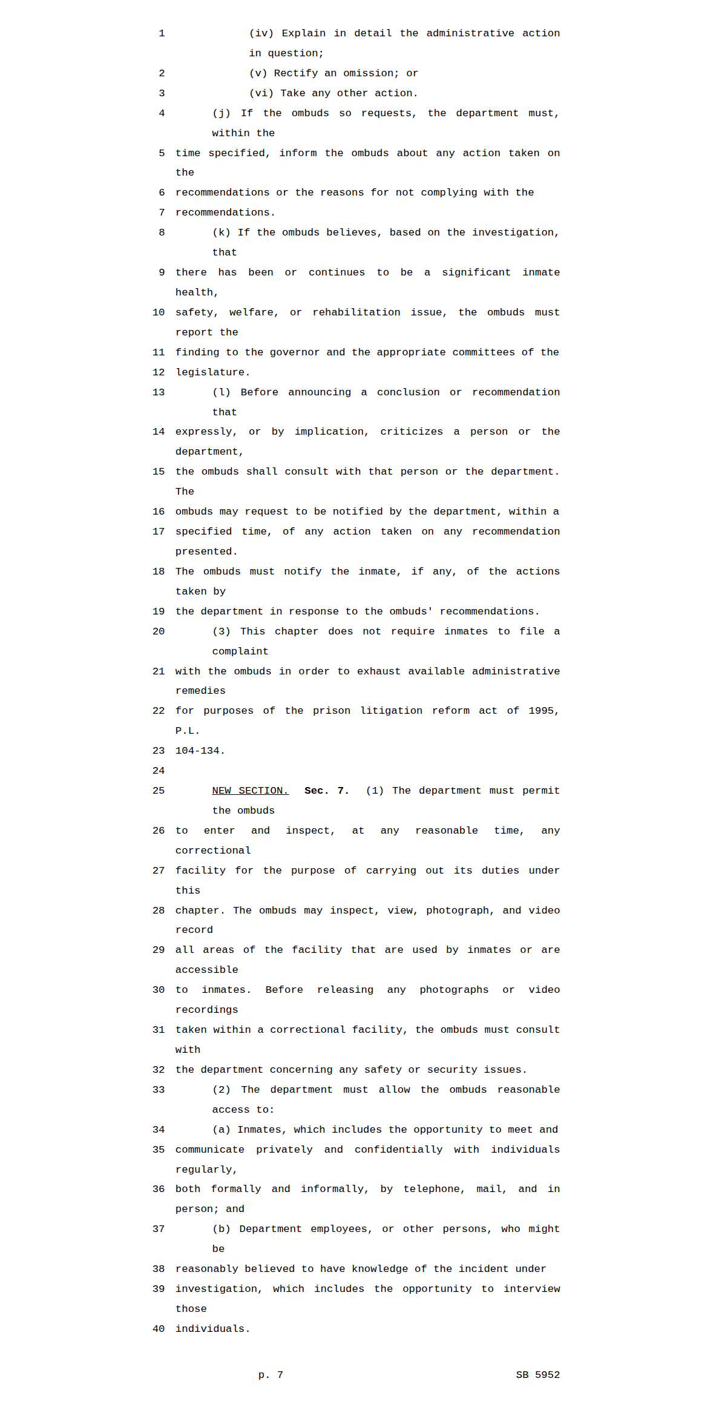(iv) Explain in detail the administrative action in question;
(v) Rectify an omission; or
(vi) Take any other action.
(j) If the ombuds so requests, the department must, within the
time specified, inform the ombuds about any action taken on the
recommendations or the reasons for not complying with the
recommendations.
(k) If the ombuds believes, based on the investigation, that
there has been or continues to be a significant inmate health,
safety, welfare, or rehabilitation issue, the ombuds must report the
finding to the governor and the appropriate committees of the
legislature.
(l) Before announcing a conclusion or recommendation that
expressly, or by implication, criticizes a person or the department,
the ombuds shall consult with that person or the department. The
ombuds may request to be notified by the department, within a
specified time, of any action taken on any recommendation presented.
The ombuds must notify the inmate, if any, of the actions taken by
the department in response to the ombuds' recommendations.
(3) This chapter does not require inmates to file a complaint
with the ombuds in order to exhaust available administrative remedies
for purposes of the prison litigation reform act of 1995, P.L.
104-134.
NEW SECTION. Sec. 7. (1) The department must permit the ombuds
to enter and inspect, at any reasonable time, any correctional
facility for the purpose of carrying out its duties under this
chapter. The ombuds may inspect, view, photograph, and video record
all areas of the facility that are used by inmates or are accessible
to inmates. Before releasing any photographs or video recordings
taken within a correctional facility, the ombuds must consult with
the department concerning any safety or security issues.
(2) The department must allow the ombuds reasonable access to:
(a) Inmates, which includes the opportunity to meet and
communicate privately and confidentially with individuals regularly,
both formally and informally, by telephone, mail, and in person; and
(b) Department employees, or other persons, who might be
reasonably believed to have knowledge of the incident under
investigation, which includes the opportunity to interview those
individuals.
p. 7 SB 5952